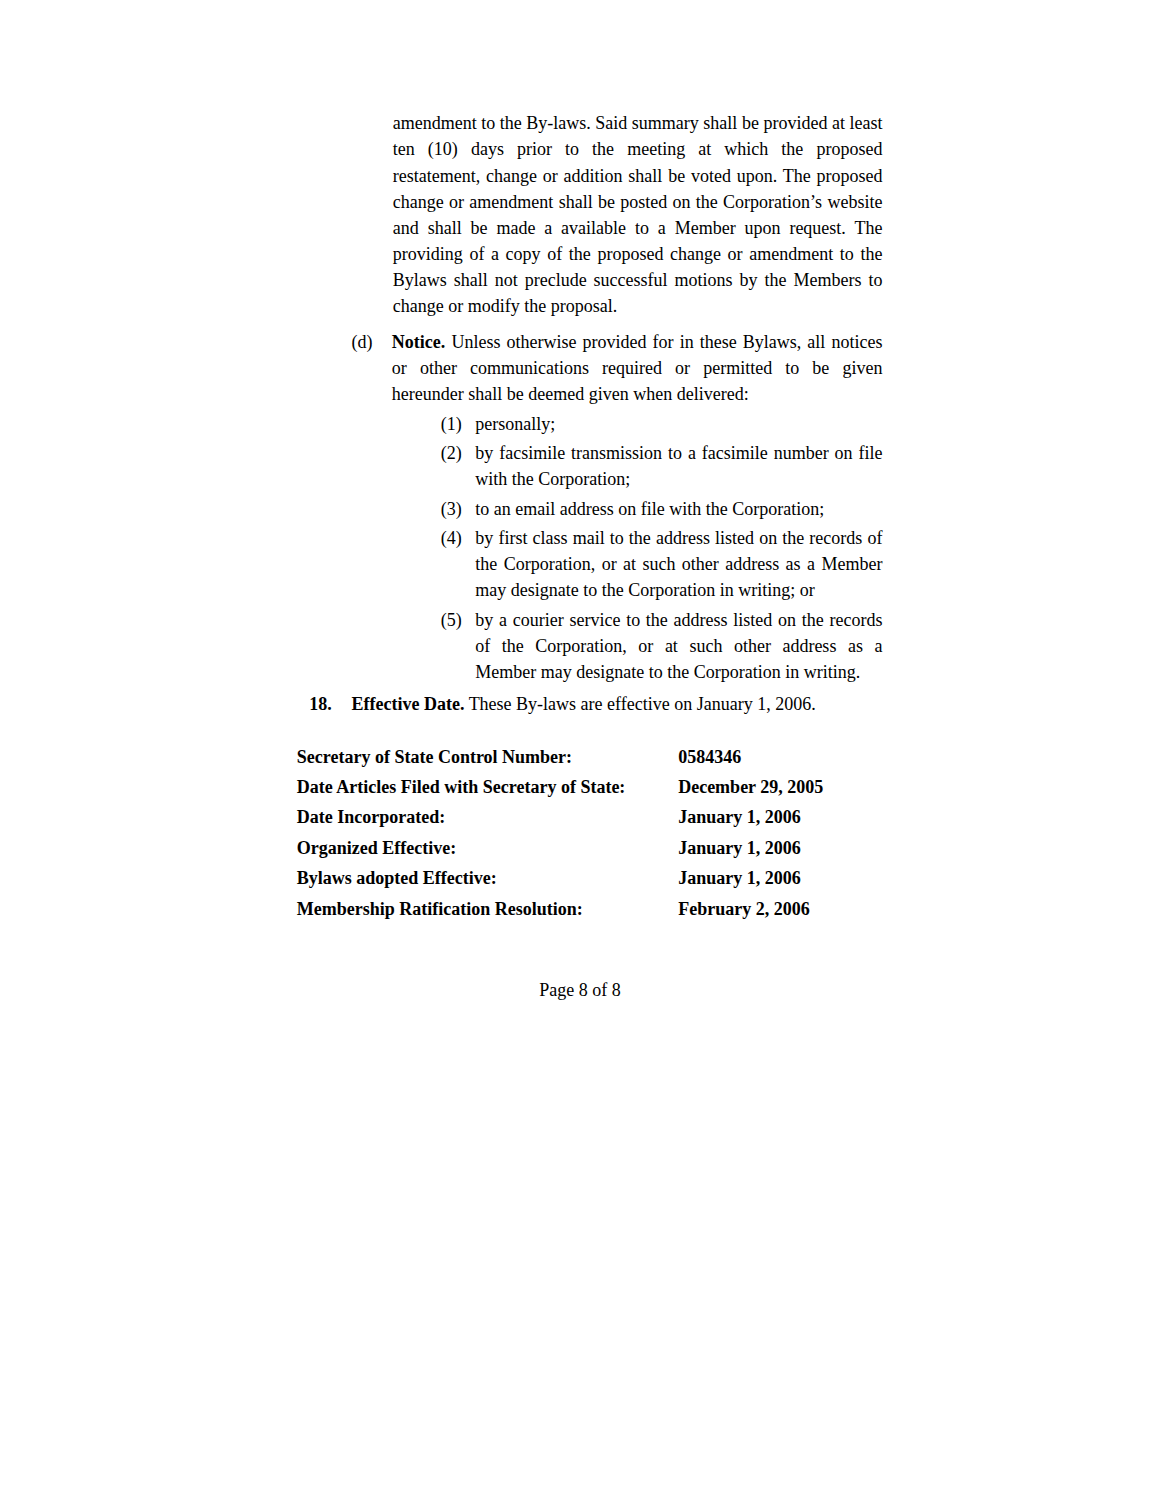amendment to the By-laws. Said summary shall be provided at least ten (10) days prior to the meeting at which the proposed restatement, change or addition shall be voted upon. The proposed change or amendment shall be posted on the Corporation’s website and shall be made a available to a Member upon request. The providing of a copy of the proposed change or amendment to the Bylaws shall not preclude successful motions by the Members to change or modify the proposal.
(d)
Notice. Unless otherwise provided for in these Bylaws, all notices or other communications required or permitted to be given hereunder shall be deemed given when delivered:
(1)
personally;
(2)
by facsimile transmission to a facsimile number on file with the Corporation;
(3)
to an email address on file with the Corporation;
(4)
by first class mail to the address listed on the records of the Corporation, or at such other address as a Member may designate to the Corporation in writing; or
(5)
by a courier service to the address listed on the records of the Corporation, or at such other address as a Member may designate to the Corporation in writing.
18.
Effective Date. These By-laws are effective on January 1, 2006.
| Secretary of State Control Number: | 0584346 |
| Date Articles Filed with Secretary of State: | December 29, 2005 |
| Date Incorporated: | January 1, 2006 |
| Organized Effective: | January 1, 2006 |
| Bylaws adopted Effective: | January 1, 2006 |
| Membership Ratification Resolution: | February 2, 2006 |
Page 8 of 8